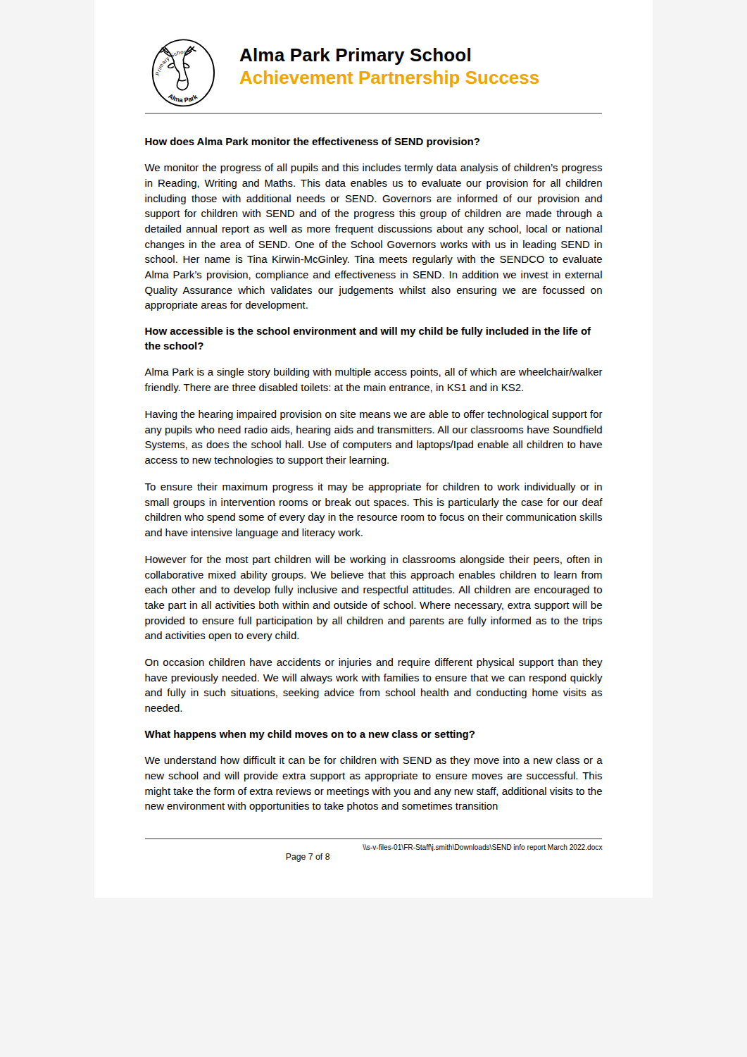Primary School Alma Park
Alma Park Primary School
Achievement Partnership Success
How does Alma Park monitor the effectiveness of SEND provision?
We monitor the progress of all pupils and this includes termly data analysis of children’s progress in Reading, Writing and Maths. This data enables us to evaluate our provision for all children including those with additional needs or SEND. Governors are informed of our provision and support for children with SEND and of the progress this group of children are made through a detailed annual report as well as more frequent discussions about any school, local or national changes in the area of SEND. One of the School Governors works with us in leading SEND in school. Her name is Tina Kirwin-McGinley. Tina meets regularly with the SENDCO to evaluate Alma Park’s provision, compliance and effectiveness in SEND. In addition we invest in external Quality Assurance which validates our judgements whilst also ensuring we are focussed on appropriate areas for development.
How accessible is the school environment and will my child be fully included in the life of the school?
Alma Park is a single story building with multiple access points, all of which are wheelchair/walker friendly. There are three disabled toilets: at the main entrance, in KS1 and in KS2.
Having the hearing impaired provision on site means we are able to offer technological support for any pupils who need radio aids, hearing aids and transmitters. All our classrooms have Soundfield Systems, as does the school hall. Use of computers and laptops/Ipad enable all children to have access to new technologies to support their learning.
To ensure their maximum progress it may be appropriate for children to work individually or in small groups in intervention rooms or break out spaces. This is particularly the case for our deaf children who spend some of every day in the resource room to focus on their communication skills and have intensive language and literacy work.
However for the most part children will be working in classrooms alongside their peers, often in collaborative mixed ability groups. We believe that this approach enables children to learn from each other and to develop fully inclusive and respectful attitudes. All children are encouraged to take part in all activities both within and outside of school. Where necessary, extra support will be provided to ensure full participation by all children and parents are fully informed as to the trips and activities open to every child.
On occasion children have accidents or injuries and require different physical support than they have previously needed. We will always work with families to ensure that we can respond quickly and fully in such situations, seeking advice from school health and conducting home visits as needed.
What happens when my child moves on to a new class or setting?
We understand how difficult it can be for children with SEND as they move into a new class or a new school and will provide extra support as appropriate to ensure moves are successful. This might take the form of extra reviews or meetings with you and any new staff, additional visits to the new environment with opportunities to take photos and sometimes transition
Page 7 of 8
\\s-v-files-01\FR-Staff\j.smith\Downloads\SEND info report March 2022.docx